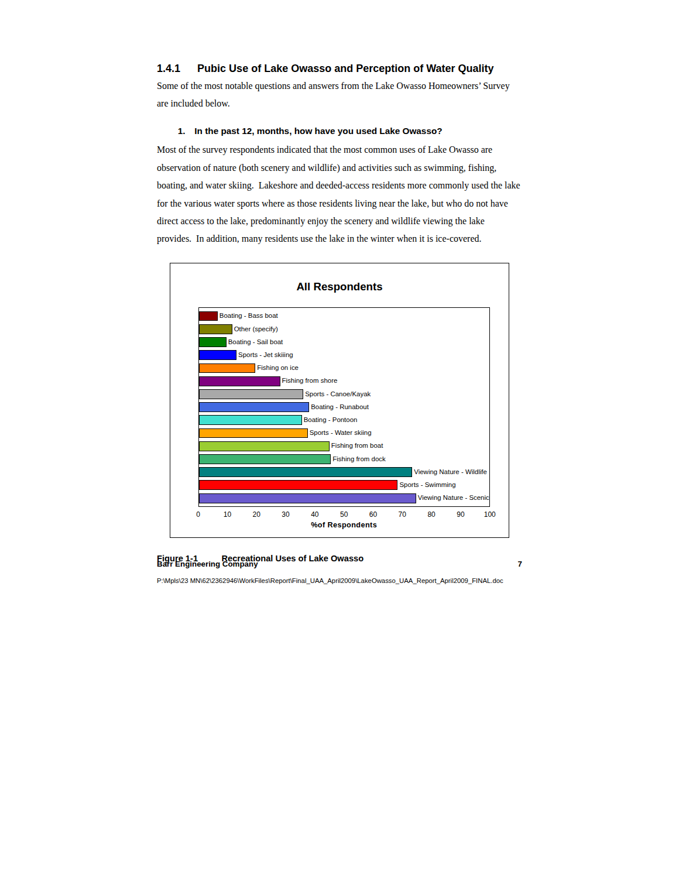1.4.1 Pubic Use of Lake Owasso and Perception of Water Quality
Some of the most notable questions and answers from the Lake Owasso Homeowners’ Survey are included below.
In the past 12, months, how have you used Lake Owasso?
Most of the survey respondents indicated that the most common uses of Lake Owasso are observation of nature (both scenery and wildlife) and activities such as swimming, fishing, boating, and water skiing. Lakeshore and deeded-access residents more commonly used the lake for the various water sports where as those residents living near the lake, but who do not have direct access to the lake, predominantly enjoy the scenery and wildlife viewing the lake provides. In addition, many residents use the lake in the winter when it is ice-covered.
All Respondents
Boating - Bass boat
Other (specify)
Boating - Sail boat
Sports - Jet skiiing
Fishing on ice
Fishing from shore
Sports - Canoe/Kayak
Boating - Runabout
Boating - Pontoon
Sports - Water skiing
Fishing from boat
Fishing from dock
Viewing Nature - Wildlife
Sports - Swimming
Viewing Nature - Scenic
0 10 20 30 40 50 60 70 80 90 100
%of Respondents
Figure 1-1 Recreational Uses of Lake Owasso
Barr Engineering Company7
P:\Mpls\23 MN\62\2362946\WorkFiles\Report\Final_UAA_April2009\LakeOwasso_UAA_Report_April2009_FINAL.doc